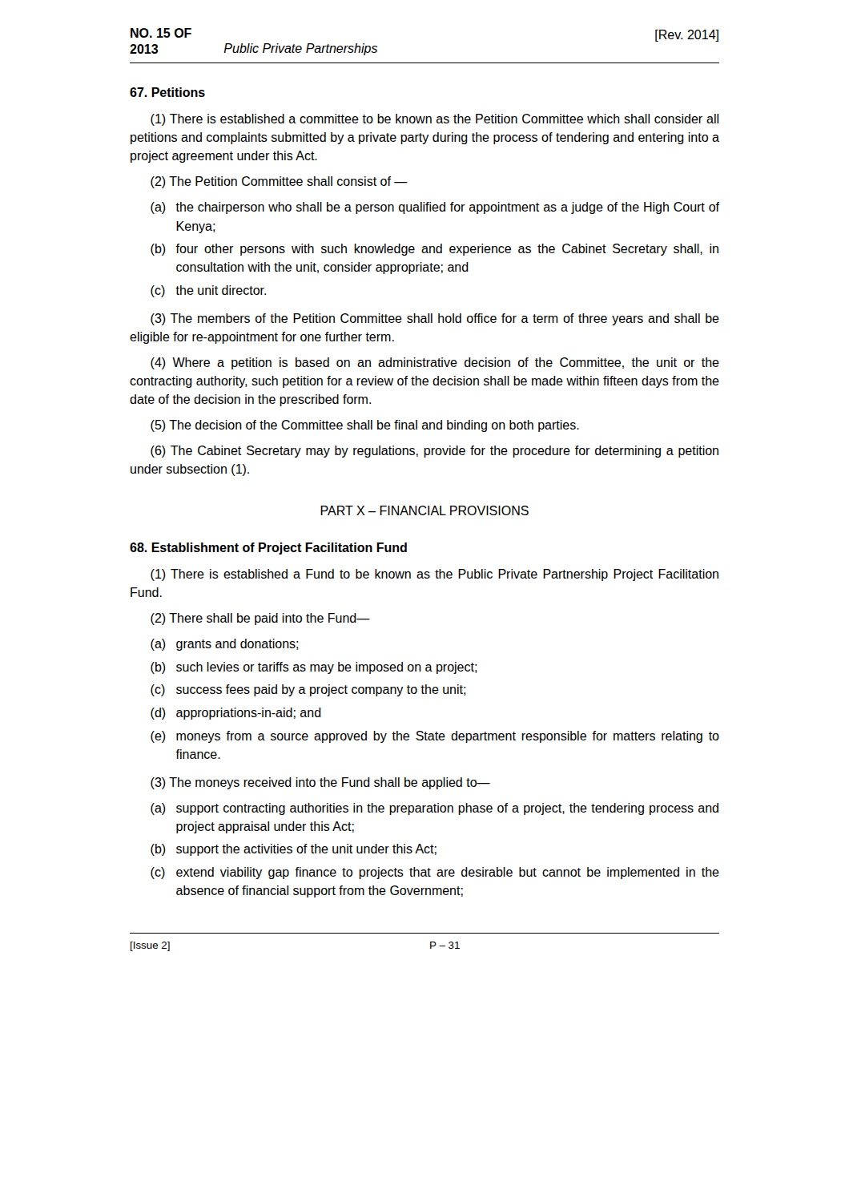NO. 15 OF
2013
Public Private Partnerships
[Rev. 2014]
67. Petitions
(1) There is established a committee to be known as the Petition Committee which shall consider all petitions and complaints submitted by a private party during the process of tendering and entering into a project agreement under this Act.
(2) The Petition Committee shall consist of —
(a) the chairperson who shall be a person qualified for appointment as a judge of the High Court of Kenya;
(b) four other persons with such knowledge and experience as the Cabinet Secretary shall, in consultation with the unit, consider appropriate; and
(c) the unit director.
(3) The members of the Petition Committee shall hold office for a term of three years and shall be eligible for re-appointment for one further term.
(4) Where a petition is based on an administrative decision of the Committee, the unit or the contracting authority, such petition for a review of the decision shall be made within fifteen days from the date of the decision in the prescribed form.
(5) The decision of the Committee shall be final and binding on both parties.
(6) The Cabinet Secretary may by regulations, provide for the procedure for determining a petition under subsection (1).
PART X – FINANCIAL PROVISIONS
68. Establishment of Project Facilitation Fund
(1) There is established a Fund to be known as the Public Private Partnership Project Facilitation Fund.
(2) There shall be paid into the Fund—
(a) grants and donations;
(b) such levies or tariffs as may be imposed on a project;
(c) success fees paid by a project company to the unit;
(d) appropriations-in-aid; and
(e) moneys from a source approved by the State department responsible for matters relating to finance.
(3) The moneys received into the Fund shall be applied to—
(a) support contracting authorities in the preparation phase of a project, the tendering process and project appraisal under this Act;
(b) support the activities of the unit under this Act;
(c) extend viability gap finance to projects that are desirable but cannot be implemented in the absence of financial support from the Government;
[Issue 2]
P – 31